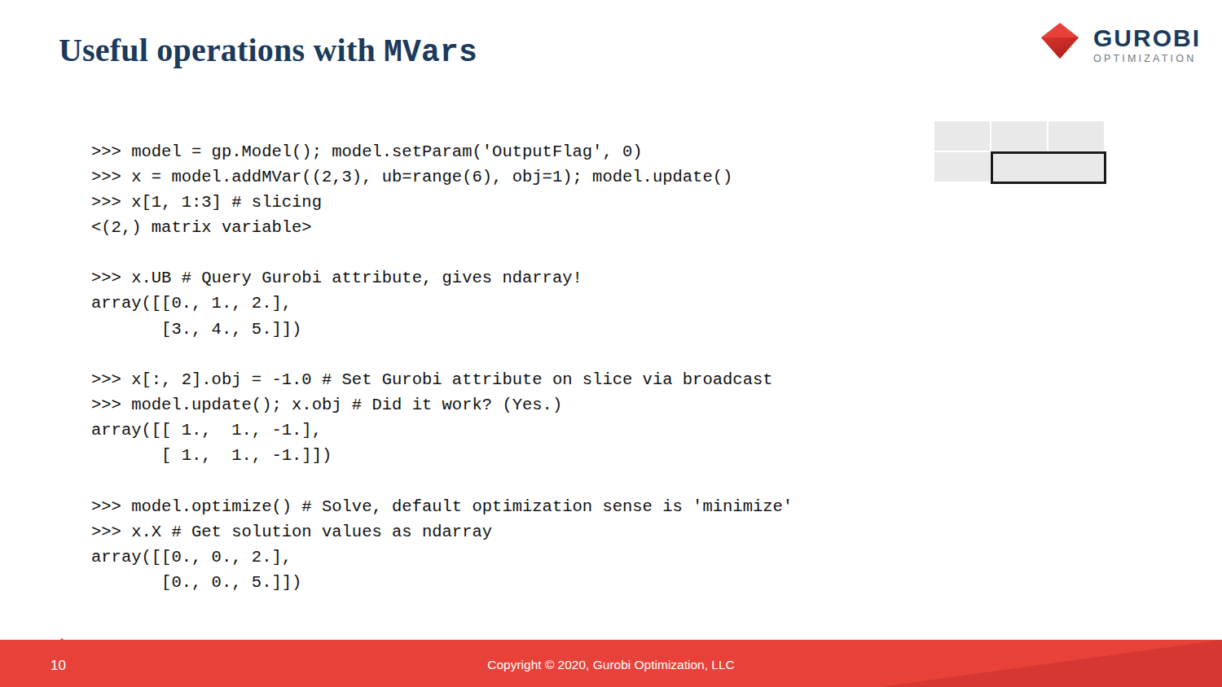Useful operations with MVars
GUROBI
OPTIMIZATION
>>> model = gp.Model(); model.setParam('OutputFlag', 0)
>>> x = model.addMVar((2,3), ub=range(6), obj=1); model.update()
>>> x[1, 1:3] # slicing
<(2,) matrix variable>

>>> x.UB # Query Gurobi attribute, gives ndarray!
array([[0., 1., 2.],
       [3., 4., 5.]])

>>> x[:, 2].obj = -1.0 # Set Gurobi attribute on slice via broadcast
>>> model.update(); x.obj # Did it work? (Yes.)
array([[ 1.,  1., -1.],
       [ 1.,  1., -1.]])

>>> model.optimize() # Solve, default optimization sense is 'minimize'
>>> x.X # Get solution values as ndarray
array([[0., 0., 2.],
       [0., 0., 5.]])
10
Copyright © 2020, Gurobi Optimization, LLC